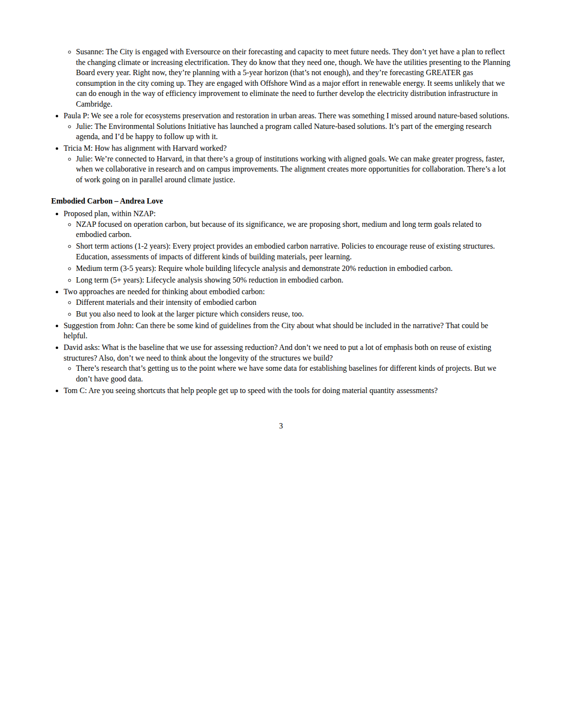Susanne: The City is engaged with Eversource on their forecasting and capacity to meet future needs. They don’t yet have a plan to reflect the changing climate or increasing electrification. They do know that they need one, though. We have the utilities presenting to the Planning Board every year. Right now, they’re planning with a 5-year horizon (that’s not enough), and they’re forecasting GREATER gas consumption in the city coming up. They are engaged with Offshore Wind as a major effort in renewable energy. It seems unlikely that we can do enough in the way of efficiency improvement to eliminate the need to further develop the electricity distribution infrastructure in Cambridge.
Paula P: We see a role for ecosystems preservation and restoration in urban areas. There was something I missed around nature-based solutions.
Julie: The Environmental Solutions Initiative has launched a program called Nature-based solutions. It’s part of the emerging research agenda, and I’d be happy to follow up with it.
Tricia M: How has alignment with Harvard worked?
Julie: We’re connected to Harvard, in that there’s a group of institutions working with aligned goals. We can make greater progress, faster, when we collaborative in research and on campus improvements. The alignment creates more opportunities for collaboration. There’s a lot of work going on in parallel around climate justice.
Embodied Carbon – Andrea Love
Proposed plan, within NZAP:
NZAP focused on operation carbon, but because of its significance, we are proposing short, medium and long term goals related to embodied carbon.
Short term actions (1-2 years): Every project provides an embodied carbon narrative. Policies to encourage reuse of existing structures. Education, assessments of impacts of different kinds of building materials, peer learning.
Medium term (3-5 years): Require whole building lifecycle analysis and demonstrate 20% reduction in embodied carbon.
Long term (5+ years): Lifecycle analysis showing 50% reduction in embodied carbon.
Two approaches are needed for thinking about embodied carbon:
Different materials and their intensity of embodied carbon
But you also need to look at the larger picture which considers reuse, too.
Suggestion from John: Can there be some kind of guidelines from the City about what should be included in the narrative? That could be helpful.
David asks: What is the baseline that we use for assessing reduction? And don’t we need to put a lot of emphasis both on reuse of existing structures? Also, don’t we need to think about the longevity of the structures we build?
There’s research that’s getting us to the point where we have some data for establishing baselines for different kinds of projects. But we don’t have good data.
Tom C: Are you seeing shortcuts that help people get up to speed with the tools for doing material quantity assessments?
3